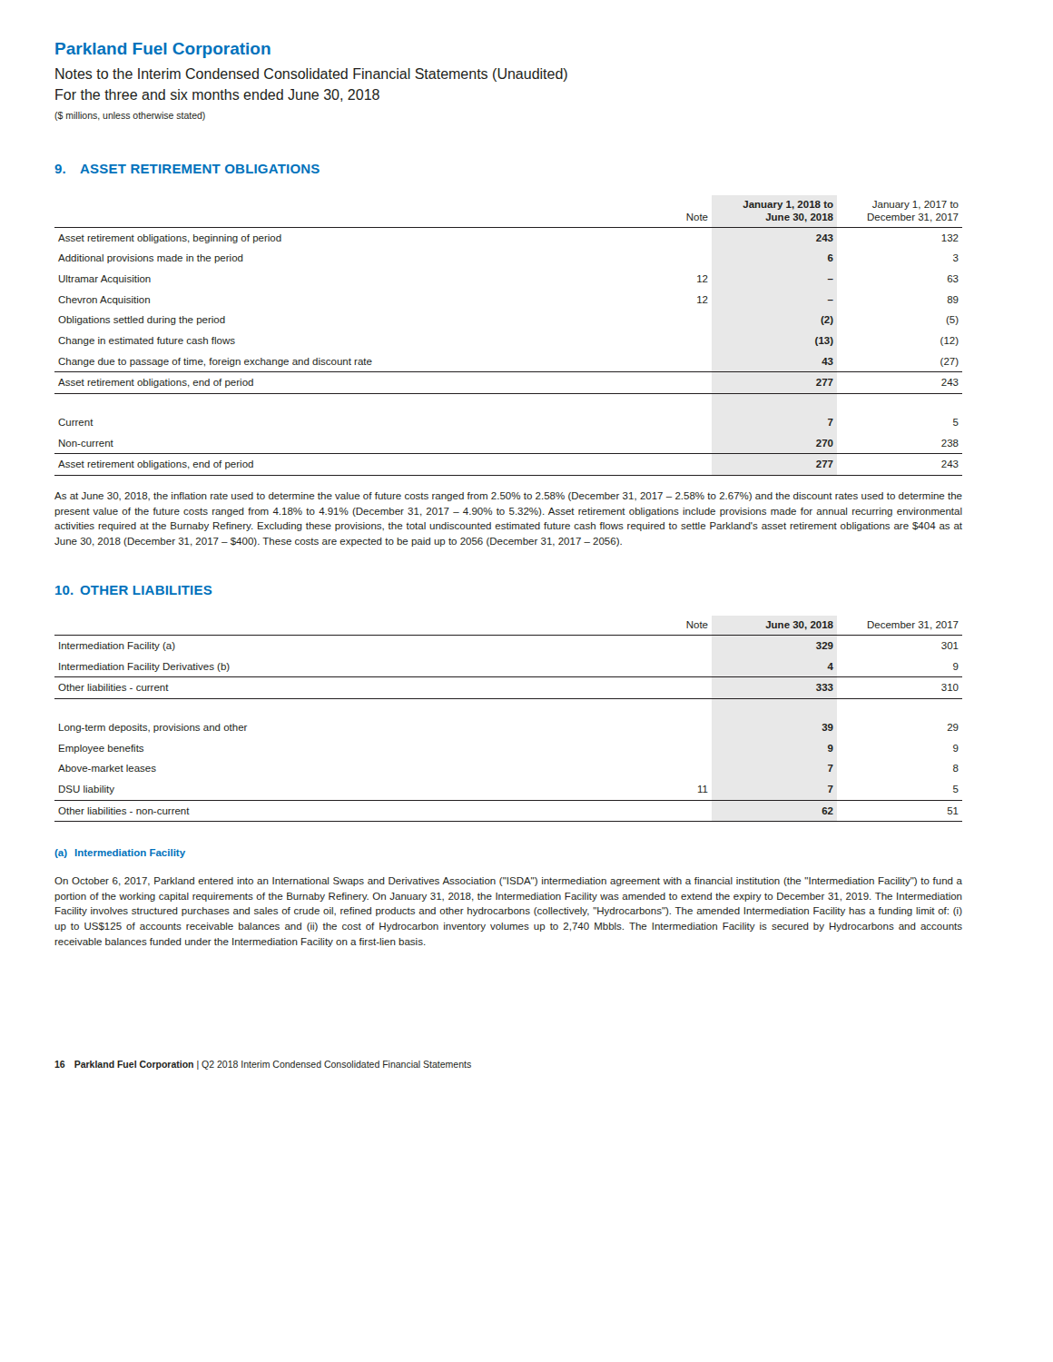Parkland Fuel Corporation
Notes to the Interim Condensed Consolidated Financial Statements (Unaudited)
For the three and six months ended June 30, 2018
($ millions, unless otherwise stated)
9. ASSET RETIREMENT OBLIGATIONS
| | Note | January 1, 2018 to June 30, 2018 | January 1, 2017 to December 31, 2017 |
| --- | --- | --- | --- |
| Asset retirement obligations, beginning of period | | 243 | 132 |
| Additional provisions made in the period | | 6 | 3 |
| Ultramar Acquisition | 12 | – | 63 |
| Chevron Acquisition | 12 | – | 89 |
| Obligations settled during the period | | (2) | (5) |
| Change in estimated future cash flows | | (13) | (12) |
| Change due to passage of time, foreign exchange and discount rate | | 43 | (27) |
| Asset retirement obligations, end of period | | 277 | 243 |
| Current | | 7 | 5 |
| Non-current | | 270 | 238 |
| Asset retirement obligations, end of period | | 277 | 243 |
As at June 30, 2018, the inflation rate used to determine the value of future costs ranged from 2.50% to 2.58% (December 31, 2017 – 2.58% to 2.67%) and the discount rates used to determine the present value of the future costs ranged from 4.18% to 4.91% (December 31, 2017 – 4.90% to 5.32%). Asset retirement obligations include provisions made for annual recurring environmental activities required at the Burnaby Refinery. Excluding these provisions, the total undiscounted estimated future cash flows required to settle Parkland's asset retirement obligations are $404 as at June 30, 2018 (December 31, 2017 – $400). These costs are expected to be paid up to 2056 (December 31, 2017 – 2056).
10. OTHER LIABILITIES
| | Note | June 30, 2018 | December 31, 2017 |
| --- | --- | --- | --- |
| Intermediation Facility (a) | | 329 | 301 |
| Intermediation Facility Derivatives (b) | | 4 | 9 |
| Other liabilities - current | | 333 | 310 |
| Long-term deposits, provisions and other | | 39 | 29 |
| Employee benefits | | 9 | 9 |
| Above-market leases | | 7 | 8 |
| DSU liability | 11 | 7 | 5 |
| Other liabilities - non-current | | 62 | 51 |
(a) Intermediation Facility
On October 6, 2017, Parkland entered into an International Swaps and Derivatives Association ("ISDA") intermediation agreement with a financial institution (the "Intermediation Facility") to fund a portion of the working capital requirements of the Burnaby Refinery. On January 31, 2018, the Intermediation Facility was amended to extend the expiry to December 31, 2019. The Intermediation Facility involves structured purchases and sales of crude oil, refined products and other hydrocarbons (collectively, "Hydrocarbons"). The amended Intermediation Facility has a funding limit of: (i) up to US$125 of accounts receivable balances and (ii) the cost of Hydrocarbon inventory volumes up to 2,740 Mbbls. The Intermediation Facility is secured by Hydrocarbons and accounts receivable balances funded under the Intermediation Facility on a first-lien basis.
16 Parkland Fuel Corporation | Q2 2018 Interim Condensed Consolidated Financial Statements